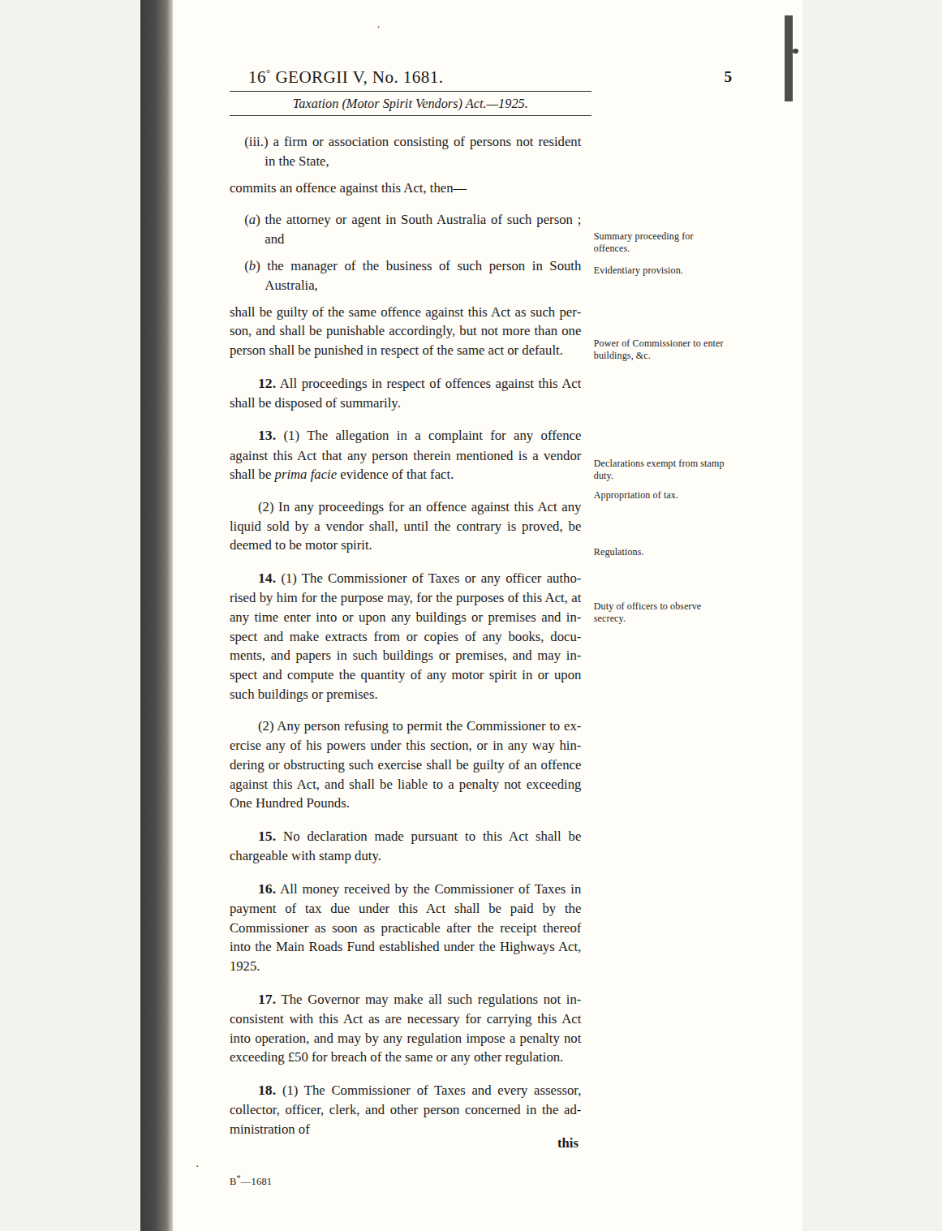′
5
16° GEORGII V, No. 1681.
Taxation (Motor Spirit Vendors) Act.—1925.
(iii.) a firm or association consisting of persons not resident in the State,
commits an offence against this Act, then—
(a) the attorney or agent in South Australia of such person ; and
(b) the manager of the business of such person in South Australia,
shall be guilty of the same offence against this Act as such person, and shall be punishable accordingly, but not more than one person shall be punished in respect of the same act or default.
12. All proceedings in respect of offences against this Act shall be disposed of summarily.
13. (1) The allegation in a complaint for any offence against this Act that any person therein mentioned is a vendor shall be prima facie evidence of that fact.
(2) In any proceedings for an offence against this Act any liquid sold by a vendor shall, until the contrary is proved, be deemed to be motor spirit.
14. (1) The Commissioner of Taxes or any officer authorised by him for the purpose may, for the purposes of this Act, at any time enter into or upon any buildings or premises and inspect and make extracts from or copies of any books, documents, and papers in such buildings or premises, and may inspect and compute the quantity of any motor spirit in or upon such buildings or premises.
(2) Any person refusing to permit the Commissioner to exercise any of his powers under this section, or in any way hindering or obstructing such exercise shall be guilty of an offence against this Act, and shall be liable to a penalty not exceeding One Hundred Pounds.
15. No declaration made pursuant to this Act shall be chargeable with stamp duty.
16. All money received by the Commissioner of Taxes in payment of tax due under this Act shall be paid by the Commissioner as soon as practicable after the receipt thereof into the Main Roads Fund established under the Highways Act, 1925.
17. The Governor may make all such regulations not inconsistent with this Act as are necessary for carrying this Act into operation, and may by any regulation impose a penalty not exceeding £50 for breach of the same or any other regulation.
18. (1) The Commissioner of Taxes and every assessor, collector, officer, clerk, and other person concerned in the administration of
this
Summary proceeding for offences.
Evidentiary provision.
Power of Commissioner to enter buildings, &c.
Declarations exempt from stamp duty.
Appropriation of tax.
Regulations.
Duty of officers to observe secrecy.
.
B*—1681